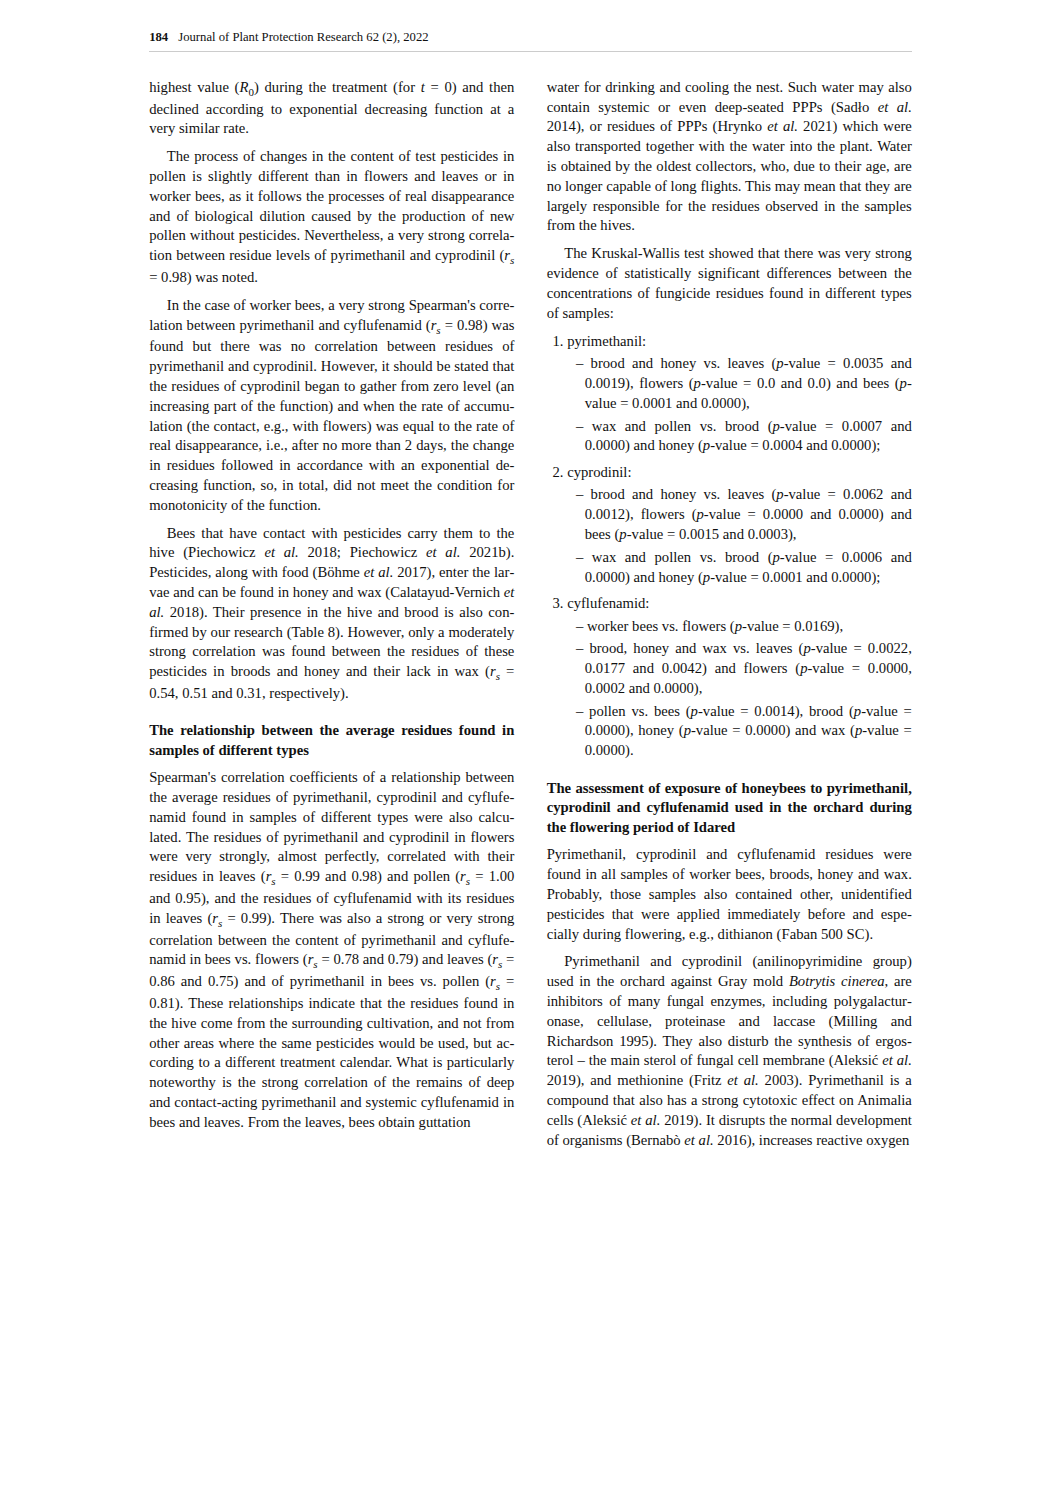184 Journal of Plant Protection Research 62 (2), 2022
highest value (R0) during the treatment (for t = 0) and then declined according to exponential decreasing function at a very similar rate.
The process of changes in the content of test pesticides in pollen is slightly different than in flowers and leaves or in worker bees, as it follows the processes of real disappearance and of biological dilution caused by the production of new pollen without pesticides. Nevertheless, a very strong correlation between residue levels of pyrimethanil and cyprodinil (rs = 0.98) was noted.
In the case of worker bees, a very strong Spearman's correlation between pyrimethanil and cyflufenamid (rs = 0.98) was found but there was no correlation between residues of pyrimethanil and cyprodinil. However, it should be stated that the residues of cyprodinil began to gather from zero level (an increasing part of the function) and when the rate of accumulation (the contact, e.g., with flowers) was equal to the rate of real disappearance, i.e., after no more than 2 days, the change in residues followed in accordance with an exponential decreasing function, so, in total, did not meet the condition for monotonicity of the function.
Bees that have contact with pesticides carry them to the hive (Piechowicz et al. 2018; Piechowicz et al. 2021b). Pesticides, along with food (Böhme et al. 2017), enter the larvae and can be found in honey and wax (Calatayud-Vernich et al. 2018). Their presence in the hive and brood is also confirmed by our research (Table 8). However, only a moderately strong correlation was found between the residues of these pesticides in broods and honey and their lack in wax (rs = 0.54, 0.51 and 0.31, respectively).
The relationship between the average residues found in samples of different types
Spearman's correlation coefficients of a relationship between the average residues of pyrimethanil, cyprodinil and cyflufenamid found in samples of different types were also calculated. The residues of pyrimethanil and cyprodinil in flowers were very strongly, almost perfectly, correlated with their residues in leaves (rs = 0.99 and 0.98) and pollen (rs = 1.00 and 0.95), and the residues of cyflufenamid with its residues in leaves (rs = 0.99). There was also a strong or very strong correlation between the content of pyrimethanil and cyflufenamid in bees vs. flowers (rs = 0.78 and 0.79) and leaves (rs = 0.86 and 0.75) and of pyrimethanil in bees vs. pollen (rs = 0.81). These relationships indicate that the residues found in the hive come from the surrounding cultivation, and not from other areas where the same pesticides would be used, but according to a different treatment calendar. What is particularly noteworthy is the strong correlation of the remains of deep and contact-acting pyrimethanil and systemic cyflufenamid in bees and leaves. From the leaves, bees obtain guttation
water for drinking and cooling the nest. Such water may also contain systemic or even deep-seated PPPs (Sadło et al. 2014), or residues of PPPs (Hrynko et al. 2021) which were also transported together with the water into the plant. Water is obtained by the oldest collectors, who, due to their age, are no longer capable of long flights. This may mean that they are largely responsible for the residues observed in the samples from the hives.
The Kruskal-Wallis test showed that there was very strong evidence of statistically significant differences between the concentrations of fungicide residues found in different types of samples:
pyrimethanil:
– brood and honey vs. leaves (p-value = 0.0035 and 0.0019), flowers (p-value = 0.0 and 0.0) and bees (p-value = 0.0001 and 0.0000),
– wax and pollen vs. brood (p-value = 0.0007 and 0.0000) and honey (p-value = 0.0004 and 0.0000);
cyprodinil:
– brood and honey vs. leaves (p-value = 0.0062 and 0.0012), flowers (p-value = 0.0000 and 0.0000) and bees (p-value = 0.0015 and 0.0003),
– wax and pollen vs. brood (p-value = 0.0006 and 0.0000) and honey (p-value = 0.0001 and 0.0000);
cyflufenamid:
– worker bees vs. flowers (p-value = 0.0169),
– brood, honey and wax vs. leaves (p-value = 0.0022, 0.0177 and 0.0042) and flowers (p-value = 0.0000, 0.0002 and 0.0000),
– pollen vs. bees (p-value = 0.0014), brood (p-value = 0.0000), honey (p-value = 0.0000) and wax (p-value = 0.0000).
The assessment of exposure of honeybees to pyrimethanil, cyprodinil and cyflufenamid used in the orchard during the flowering period of Idared
Pyrimethanil, cyprodinil and cyflufenamid residues were found in all samples of worker bees, broods, honey and wax. Probably, those samples also contained other, unidentified pesticides that were applied immediately before and especially during flowering, e.g., dithianon (Faban 500 SC).
Pyrimethanil and cyprodinil (anilinopyrimidine group) used in the orchard against Gray mold Botrytis cinerea, are inhibitors of many fungal enzymes, including polygalacturonase, cellulase, proteinase and laccase (Milling and Richardson 1995). They also disturb the synthesis of ergosterol – the main sterol of fungal cell membrane (Aleksić et al. 2019), and methionine (Fritz et al. 2003). Pyrimethanil is a compound that also has a strong cytotoxic effect on Animalia cells (Aleksić et al. 2019). It disrupts the normal development of organisms (Bernabò et al. 2016), increases reactive oxygen